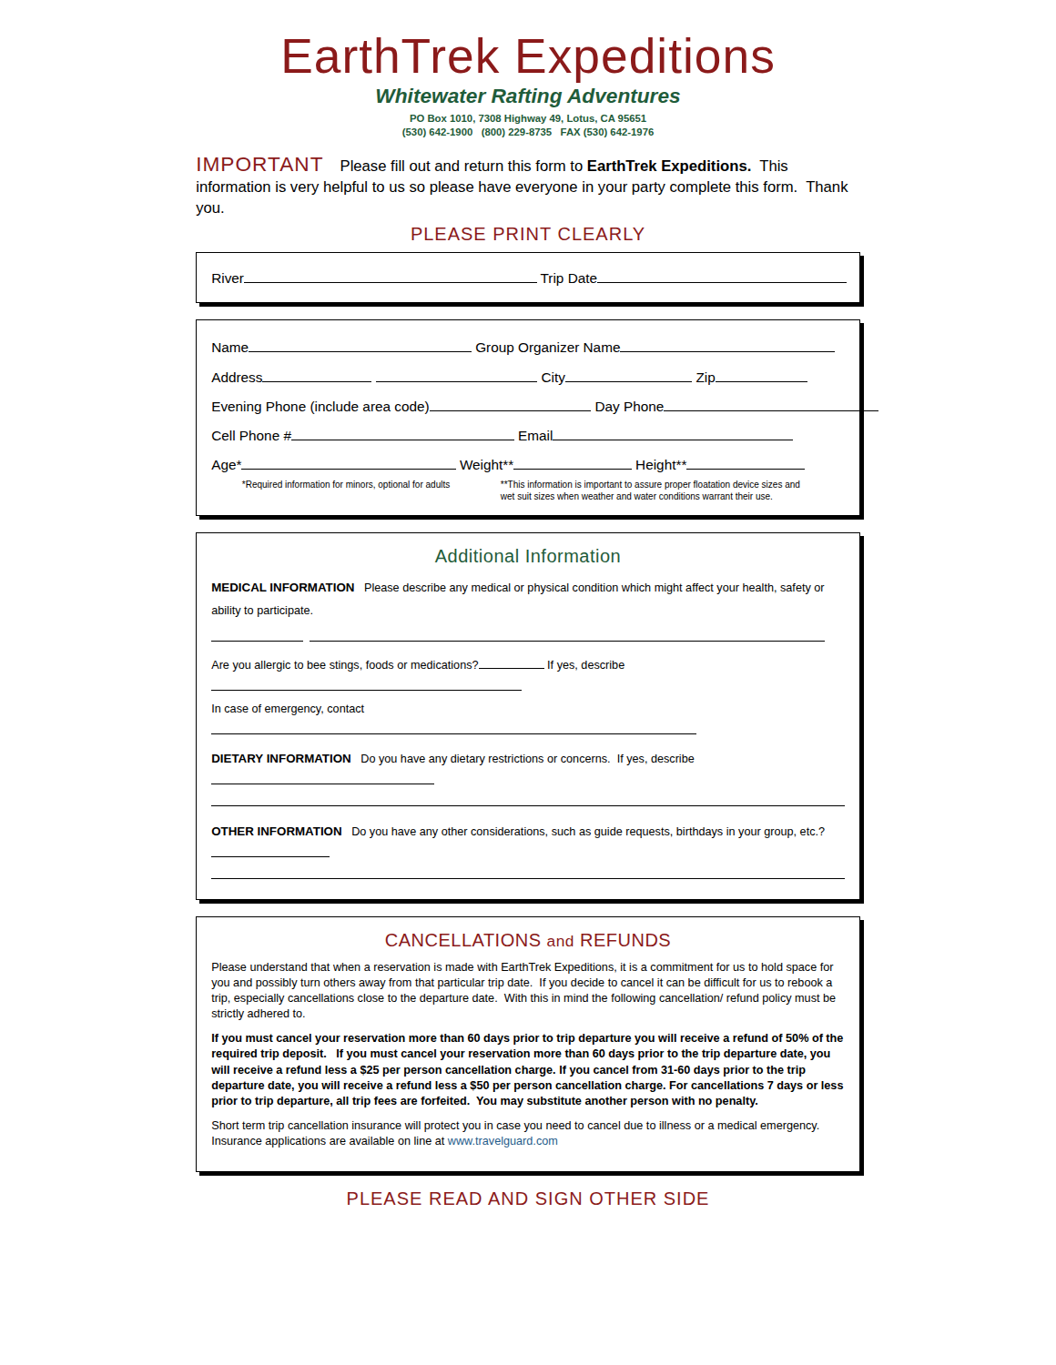EarthTrek Expeditions
Whitewater Rafting Adventures
PO Box 1010, 7308 Highway 49, Lotus, CA 95651
(530) 642-1900 (800) 229-8735 FAX (530) 642-1976
IMPORTANTPlease fill out and return this form to EarthTrek Expeditions. This information is very helpful to us so please have everyone in your party complete this form. Thank you.
PLEASE PRINT CLEARLY
River Trip Date
Name Group Organizer Name
Address City Zip
Evening Phone (include area code) Day Phone
Cell Phone # Email
Age* Weight** Height**
*Required information for minors, optional for adults **This information is important to assure proper floatation device sizes and wet suit sizes when weather and water conditions warrant their use.
Additional Information
MEDICAL INFORMATION Please describe any medical or physical condition which might affect your health, safety or ability to participate.
Are you allergic to bee stings, foods or medications? If yes, describe
In case of emergency, contact
DIETARY INFORMATION Do you have any dietary restrictions or concerns. If yes, describe
OTHER INFORMATION Do you have any other considerations, such as guide requests, birthdays in your group, etc.?
CANCELLATIONS and REFUNDS
Please understand that when a reservation is made with EarthTrek Expeditions, it is a commitment for us to hold space for you and possibly turn others away from that particular trip date. If you decide to cancel it can be difficult for us to rebook a trip, especially cancellations close to the departure date. With this in mind the following cancellation/ refund policy must be strictly adhered to.
If you must cancel your reservation more than 60 days prior to trip departure you will receive a refund of 50% of the required trip deposit. If you must cancel your reservation more than 60 days prior to the trip departure date, you will receive a refund less a $25 per person cancellation charge. If you cancel from 31-60 days prior to the trip departure date, you will receive a refund less a $50 per person cancellation charge. For cancellations 7 days or less prior to trip departure, all trip fees are forfeited. You may substitute another person with no penalty.
Short term trip cancellation insurance will protect you in case you need to cancel due to illness or a medical emergency. Insurance applications are available on line at www.travelguard.com
PLEASE READ AND SIGN OTHER SIDE